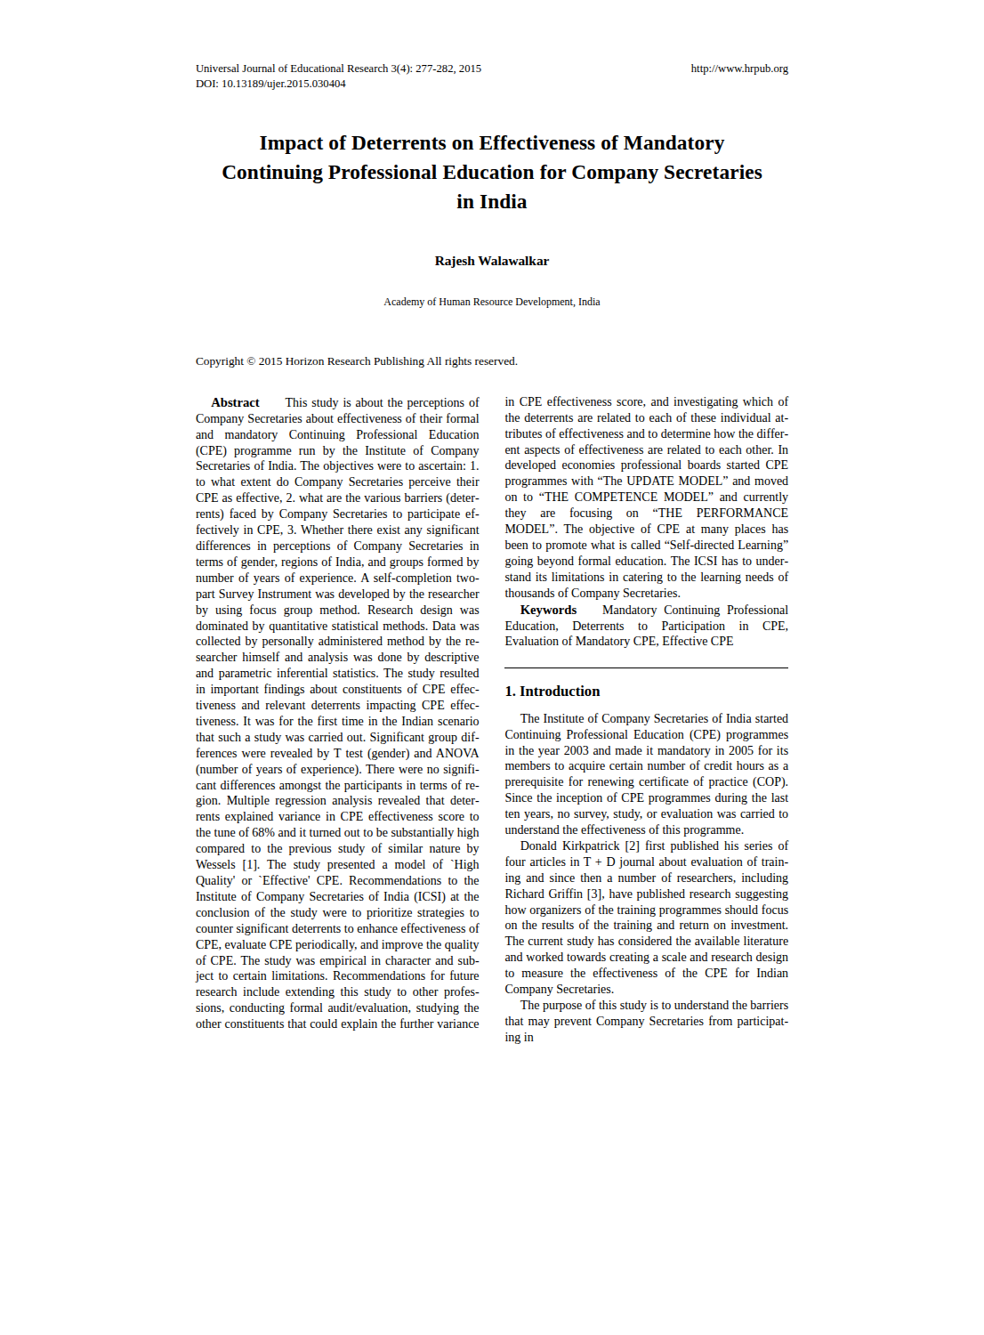Universal Journal of Educational Research 3(4): 277-282, 2015
DOI: 10.13189/ujer.2015.030404
http://www.hrpub.org
Impact of Deterrents on Effectiveness of Mandatory Continuing Professional Education for Company Secretaries in India
Rajesh Walawalkar
Academy of Human Resource Development, India
Copyright © 2015 Horizon Research Publishing All rights reserved.
Abstract This study is about the perceptions of Company Secretaries about effectiveness of their formal and mandatory Continuing Professional Education (CPE) programme run by the Institute of Company Secretaries of India. The objectives were to ascertain: 1. to what extent do Company Secretaries perceive their CPE as effective, 2. what are the various barriers (deterrents) faced by Company Secretaries to participate effectively in CPE, 3. Whether there exist any significant differences in perceptions of Company Secretaries in terms of gender, regions of India, and groups formed by number of years of experience. A self-completion two-part Survey Instrument was developed by the researcher by using focus group method. Research design was dominated by quantitative statistical methods. Data was collected by personally administered method by the researcher himself and analysis was done by descriptive and parametric inferential statistics. The study resulted in important findings about constituents of CPE effectiveness and relevant deterrents impacting CPE effectiveness. It was for the first time in the Indian scenario that such a study was carried out. Significant group differences were revealed by T test (gender) and ANOVA (number of years of experience). There were no significant differences amongst the participants in terms of region. Multiple regression analysis revealed that deterrents explained variance in CPE effectiveness score to the tune of 68% and it turned out to be substantially high compared to the previous study of similar nature by Wessels [1]. The study presented a model of `High Quality' or `Effective' CPE. Recommendations to the Institute of Company Secretaries of India (ICSI) at the conclusion of the study were to prioritize strategies to counter significant deterrents to enhance effectiveness of CPE, evaluate CPE periodically, and improve the quality of CPE. The study was empirical in character and subject to certain limitations. Recommendations for future research include extending this study to other professions, conducting formal audit/evaluation, studying the other constituents that could explain the further variance in CPE effectiveness score, and investigating which of the deterrents are related to each of these individual attributes of effectiveness and to determine how the different aspects of effectiveness are related to each other. In developed economies professional boards started CPE programmes with “The UPDATE MODEL” and moved on to “THE COMPETENCE MODEL” and currently they are focusing on “THE PERFORMANCE MODEL”. The objective of CPE at many places has been to promote what is called “Self-directed Learning” going beyond formal education. The ICSI has to understand its limitations in catering to the learning needs of thousands of Company Secretaries.
Keywords Mandatory Continuing Professional Education, Deterrents to Participation in CPE, Evaluation of Mandatory CPE, Effective CPE
1. Introduction
The Institute of Company Secretaries of India started Continuing Professional Education (CPE) programmes in the year 2003 and made it mandatory in 2005 for its members to acquire certain number of credit hours as a prerequisite for renewing certificate of practice (COP). Since the inception of CPE programmes during the last ten years, no survey, study, or evaluation was carried to understand the effectiveness of this programme.
Donald Kirkpatrick [2] first published his series of four articles in T + D journal about evaluation of training and since then a number of researchers, including Richard Griffin [3], have published research suggesting how organizers of the training programmes should focus on the results of the training and return on investment. The current study has considered the available literature and worked towards creating a scale and research design to measure the effectiveness of the CPE for Indian Company Secretaries.
The purpose of this study is to understand the barriers that may prevent Company Secretaries from participating in